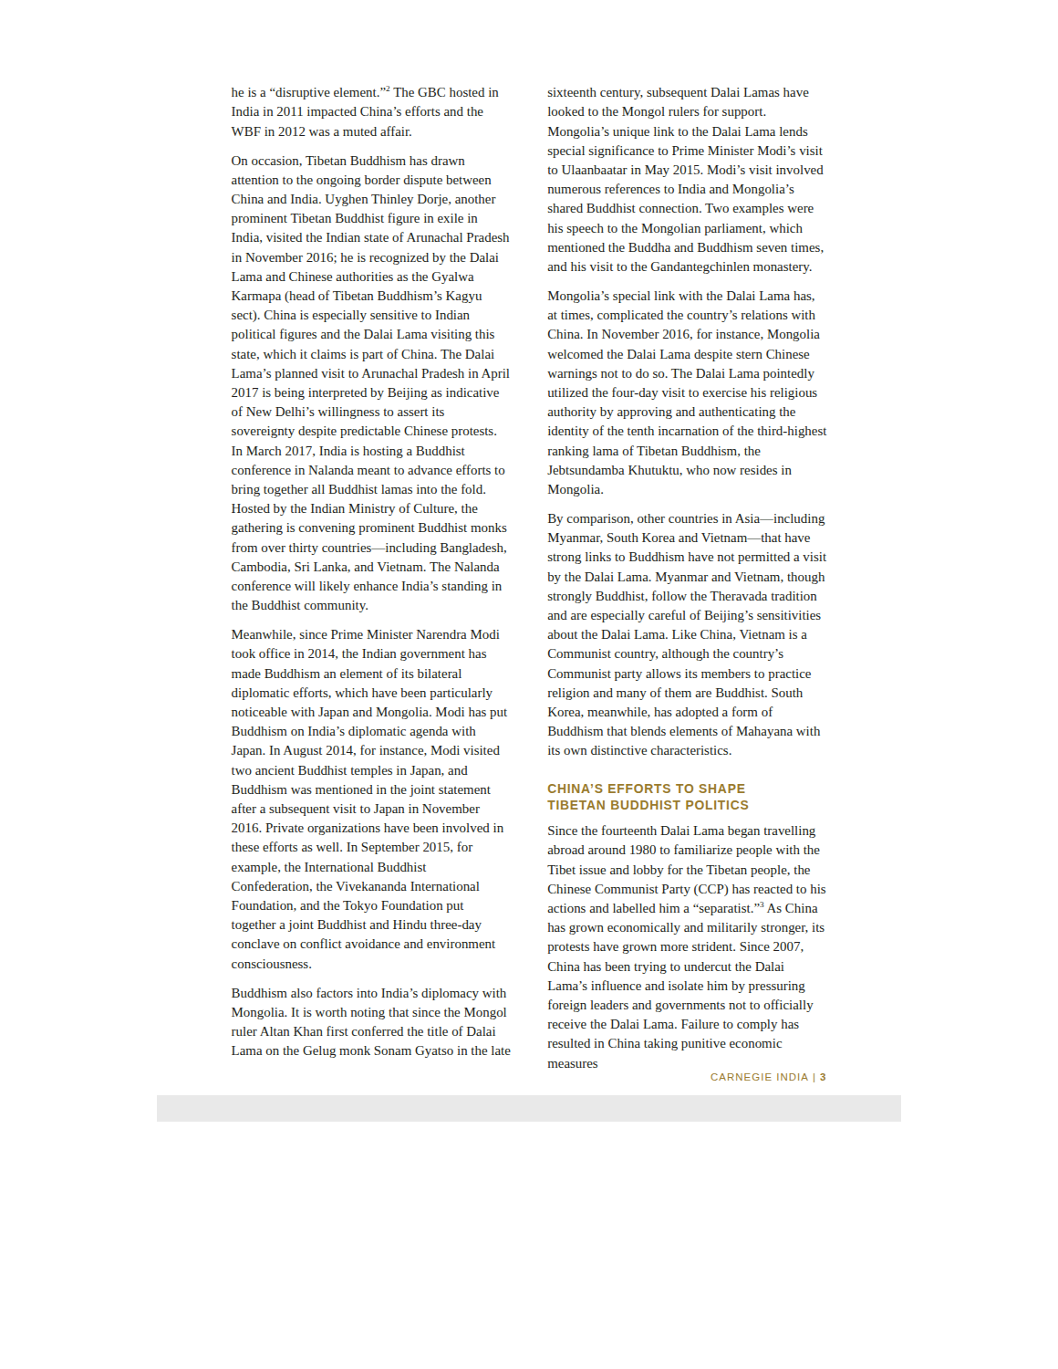he is a “disruptive element.”2 The GBC hosted in India in 2011 impacted China’s efforts and the WBF in 2012 was a muted affair.
On occasion, Tibetan Buddhism has drawn attention to the ongoing border dispute between China and India. Uyghen Thinley Dorje, another prominent Tibetan Buddhist figure in exile in India, visited the Indian state of Arunachal Pradesh in November 2016; he is recognized by the Dalai Lama and Chinese authorities as the Gyalwa Karmapa (head of Tibetan Buddhism’s Kagyu sect). China is especially sensitive to Indian political figures and the Dalai Lama visiting this state, which it claims is part of China. The Dalai Lama’s planned visit to Arunachal Pradesh in April 2017 is being interpreted by Beijing as indicative of New Delhi’s willingness to assert its sovereignty despite predictable Chinese protests. In March 2017, India is hosting a Buddhist conference in Nalanda meant to advance efforts to bring together all Buddhist lamas into the fold. Hosted by the Indian Ministry of Culture, the gathering is convening prominent Buddhist monks from over thirty countries—including Bangladesh, Cambodia, Sri Lanka, and Vietnam. The Nalanda conference will likely enhance India’s standing in the Buddhist community.
Meanwhile, since Prime Minister Narendra Modi took office in 2014, the Indian government has made Buddhism an element of its bilateral diplomatic efforts, which have been particularly noticeable with Japan and Mongolia. Modi has put Buddhism on India’s diplomatic agenda with Japan. In August 2014, for instance, Modi visited two ancient Buddhist temples in Japan, and Buddhism was mentioned in the joint statement after a subsequent visit to Japan in November 2016. Private organizations have been involved in these efforts as well. In September 2015, for example, the International Buddhist Confederation, the Vivekananda International Foundation, and the Tokyo Foundation put together a joint Buddhist and Hindu three-day conclave on conflict avoidance and environment consciousness.
Buddhism also factors into India’s diplomacy with Mongolia. It is worth noting that since the Mongol ruler Altan Khan first conferred the title of Dalai Lama on the Gelug monk Sonam Gyatso in the late sixteenth century, subsequent Dalai Lamas have looked to the Mongol rulers for support. Mongolia’s unique link to the Dalai Lama lends special significance to Prime Minister Modi’s visit to Ulaanbaatar in May 2015. Modi’s visit involved numerous references to India and Mongolia’s shared Buddhist connection. Two examples were his speech to the Mongolian parliament, which mentioned the Buddha and Buddhism seven times, and his visit to the Gandantegchinlen monastery.
Mongolia’s special link with the Dalai Lama has, at times, complicated the country’s relations with China. In November 2016, for instance, Mongolia welcomed the Dalai Lama despite stern Chinese warnings not to do so. The Dalai Lama pointedly utilized the four-day visit to exercise his religious authority by approving and authenticating the identity of the tenth incarnation of the third-highest ranking lama of Tibetan Buddhism, the Jebtsundamba Khutuktu, who now resides in Mongolia.
By comparison, other countries in Asia—including Myanmar, South Korea and Vietnam—that have strong links to Buddhism have not permitted a visit by the Dalai Lama. Myanmar and Vietnam, though strongly Buddhist, follow the Theravada tradition and are especially careful of Beijing’s sensitivities about the Dalai Lama. Like China, Vietnam is a Communist country, although the country’s Communist party allows its members to practice religion and many of them are Buddhist. South Korea, meanwhile, has adopted a form of Buddhism that blends elements of Mahayana with its own distinctive characteristics.
China’s Efforts to Shape
Tibetan Buddhist Politics
Since the fourteenth Dalai Lama began travelling abroad around 1980 to familiarize people with the Tibet issue and lobby for the Tibetan people, the Chinese Communist Party (CCP) has reacted to his actions and labelled him a “separatist.”3 As China has grown economically and militarily stronger, its protests have grown more strident. Since 2007, China has been trying to undercut the Dalai Lama’s influence and isolate him by pressuring foreign leaders and governments not to officially receive the Dalai Lama. Failure to comply has resulted in China taking punitive economic measures
Carnegie India|3